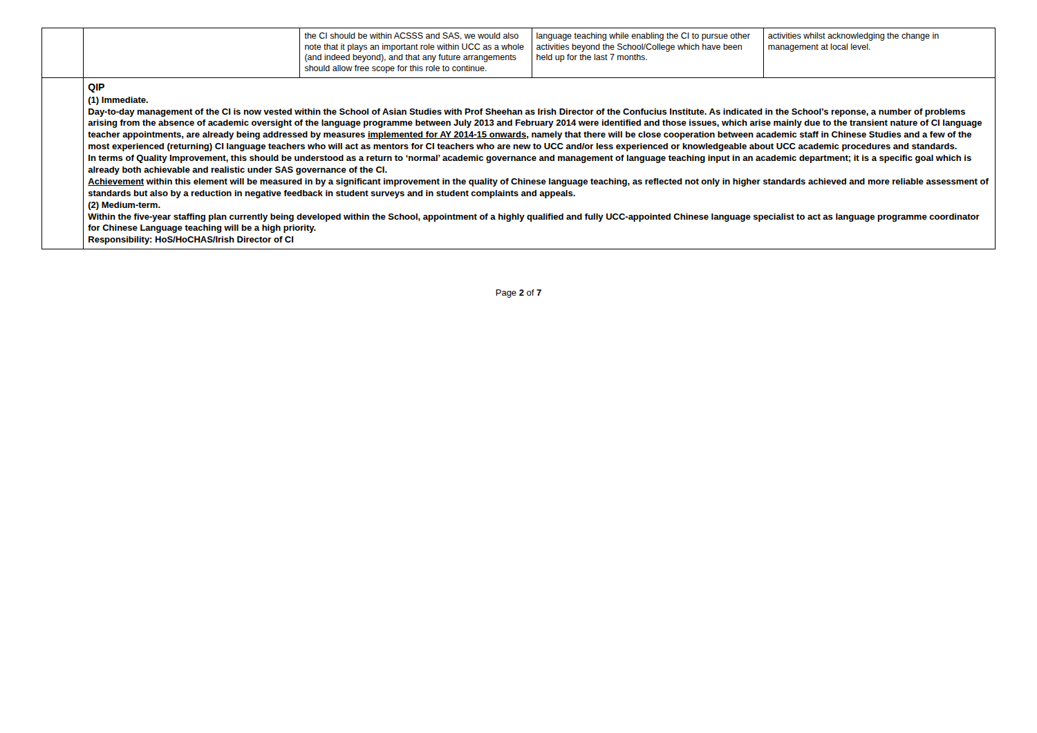| | | the CI should be within ACSSS and SAS, we would also note that it plays an important role within UCC as a whole (and indeed beyond), and that any future arrangements should allow free scope for this role to continue. | language teaching while enabling the CI to pursue other activities beyond the School/College which have been held up for the last 7 months. | activities whilst acknowledging the change in management at local level. |
| | QIP (1) Immediate. Day-to-day management of the CI is now vested within the School of Asian Studies with Prof Sheehan as Irish Director of the Confucius Institute. As indicated in the School’s reponse, a number of problems arising from the absence of academic oversight of the language programme between July 2013 and February 2014 were identified and those issues, which arise mainly due to the transient nature of CI language teacher appointments, are already being addressed by measures implemented for AY 2014-15 onwards , namely that there will be close cooperation between academic staff in Chinese Studies and a few of the most experienced (returning) CI language teachers who will act as mentors for CI teachers who are new to UCC and/or less experienced or knowledgeable about UCC academic procedures and standards. In terms of Quality Improvement, this should be understood as a return to ‘normal’ academic governance and management of language teaching input in an academic department; it is a specific goal which is already both achievable and realistic under SAS governance of the CI. Achievement within this element will be measured in by a significant improvement in the quality of Chinese language teaching, as reflected not only in higher standards achieved and more reliable assessment of standards but also by a reduction in negative feedback in student surveys and in student complaints and appeals. (2) Medium-term. Within the five-year staffing plan currently being developed within the School, appointment of a highly qualified and fully UCC-appointed Chinese language specialist to act as language programme coordinator for Chinese Language teaching will be a high priority. Responsibility: HoS/HoCHAS/Irish Director of CI |
Page 2 of 7